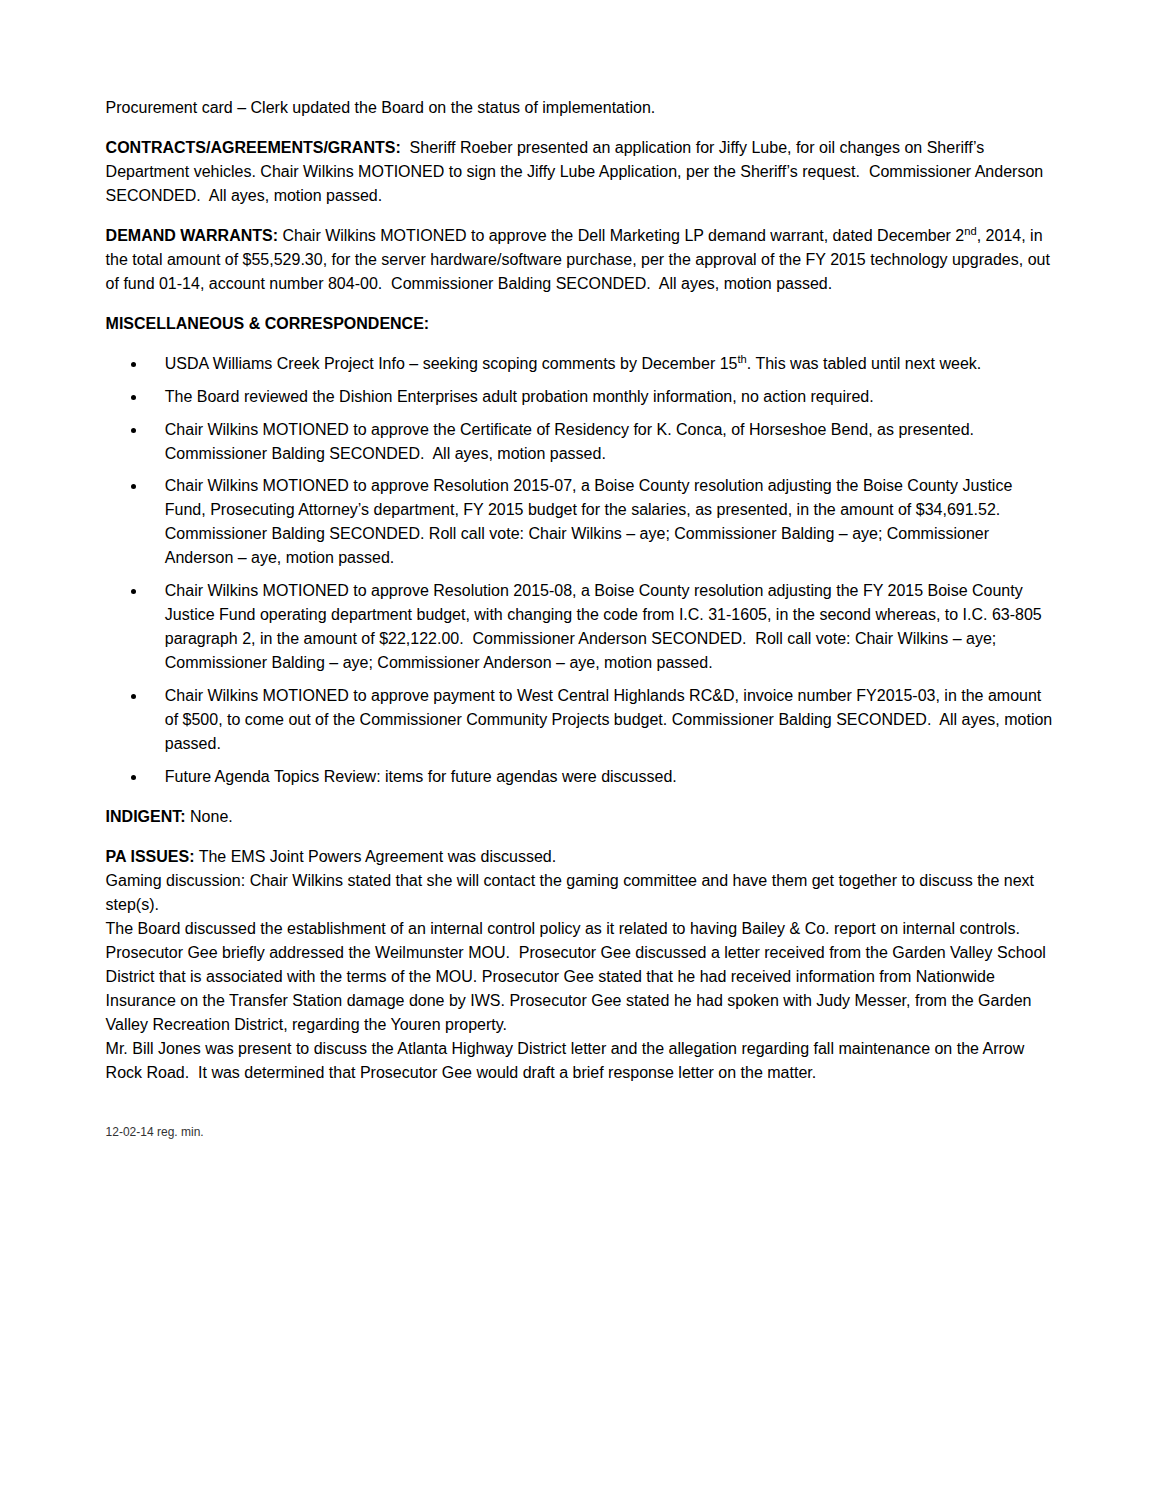Procurement card – Clerk updated the Board on the status of implementation.
CONTRACTS/AGREEMENTS/GRANTS: Sheriff Roeber presented an application for Jiffy Lube, for oil changes on Sheriff’s Department vehicles. Chair Wilkins MOTIONED to sign the Jiffy Lube Application, per the Sheriff’s request. Commissioner Anderson SECONDED. All ayes, motion passed.
DEMAND WARRANTS: Chair Wilkins MOTIONED to approve the Dell Marketing LP demand warrant, dated December 2nd, 2014, in the total amount of $55,529.30, for the server hardware/software purchase, per the approval of the FY 2015 technology upgrades, out of fund 01-14, account number 804-00. Commissioner Balding SECONDED. All ayes, motion passed.
MISCELLANEOUS & CORRESPONDENCE:
USDA Williams Creek Project Info – seeking scoping comments by December 15th. This was tabled until next week.
The Board reviewed the Dishion Enterprises adult probation monthly information, no action required.
Chair Wilkins MOTIONED to approve the Certificate of Residency for K. Conca, of Horseshoe Bend, as presented. Commissioner Balding SECONDED. All ayes, motion passed.
Chair Wilkins MOTIONED to approve Resolution 2015-07, a Boise County resolution adjusting the Boise County Justice Fund, Prosecuting Attorney’s department, FY 2015 budget for the salaries, as presented, in the amount of $34,691.52. Commissioner Balding SECONDED. Roll call vote: Chair Wilkins – aye; Commissioner Balding – aye; Commissioner Anderson – aye, motion passed.
Chair Wilkins MOTIONED to approve Resolution 2015-08, a Boise County resolution adjusting the FY 2015 Boise County Justice Fund operating department budget, with changing the code from I.C. 31-1605, in the second whereas, to I.C. 63-805 paragraph 2, in the amount of $22,122.00. Commissioner Anderson SECONDED. Roll call vote: Chair Wilkins – aye; Commissioner Balding – aye; Commissioner Anderson – aye, motion passed.
Chair Wilkins MOTIONED to approve payment to West Central Highlands RC&D, invoice number FY2015-03, in the amount of $500, to come out of the Commissioner Community Projects budget. Commissioner Balding SECONDED. All ayes, motion passed.
Future Agenda Topics Review: items for future agendas were discussed.
INDIGENT: None.
PA ISSUES: The EMS Joint Powers Agreement was discussed.
Gaming discussion: Chair Wilkins stated that she will contact the gaming committee and have them get together to discuss the next step(s).
The Board discussed the establishment of an internal control policy as it related to having Bailey & Co. report on internal controls.
Prosecutor Gee briefly addressed the Weilmunster MOU. Prosecutor Gee discussed a letter received from the Garden Valley School District that is associated with the terms of the MOU. Prosecutor Gee stated that he had received information from Nationwide Insurance on the Transfer Station damage done by IWS. Prosecutor Gee stated he had spoken with Judy Messer, from the Garden Valley Recreation District, regarding the Youren property.
Mr. Bill Jones was present to discuss the Atlanta Highway District letter and the allegation regarding fall maintenance on the Arrow Rock Road. It was determined that Prosecutor Gee would draft a brief response letter on the matter.
12-02-14 reg. min.